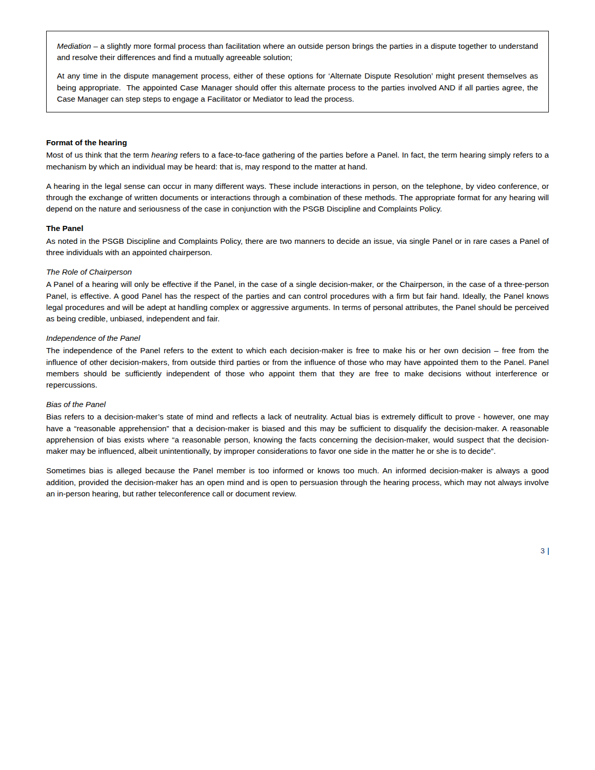Mediation – a slightly more formal process than facilitation where an outside person brings the parties in a dispute together to understand and resolve their differences and find a mutually agreeable solution;
At any time in the dispute management process, either of these options for ‘Alternate Dispute Resolution’ might present themselves as being appropriate. The appointed Case Manager should offer this alternate process to the parties involved AND if all parties agree, the Case Manager can step steps to engage a Facilitator or Mediator to lead the process.
Format of the hearing
Most of us think that the term hearing refers to a face-to-face gathering of the parties before a Panel. In fact, the term hearing simply refers to a mechanism by which an individual may be heard: that is, may respond to the matter at hand.
A hearing in the legal sense can occur in many different ways. These include interactions in person, on the telephone, by video conference, or through the exchange of written documents or interactions through a combination of these methods. The appropriate format for any hearing will depend on the nature and seriousness of the case in conjunction with the PSGB Discipline and Complaints Policy.
The Panel
As noted in the PSGB Discipline and Complaints Policy, there are two manners to decide an issue, via single Panel or in rare cases a Panel of three individuals with an appointed chairperson.
The Role of Chairperson
A Panel of a hearing will only be effective if the Panel, in the case of a single decision-maker, or the Chairperson, in the case of a three-person Panel, is effective. A good Panel has the respect of the parties and can control procedures with a firm but fair hand. Ideally, the Panel knows legal procedures and will be adept at handling complex or aggressive arguments. In terms of personal attributes, the Panel should be perceived as being credible, unbiased, independent and fair.
Independence of the Panel
The independence of the Panel refers to the extent to which each decision-maker is free to make his or her own decision – free from the influence of other decision-makers, from outside third parties or from the influence of those who may have appointed them to the Panel. Panel members should be sufficiently independent of those who appoint them that they are free to make decisions without interference or repercussions.
Bias of the Panel
Bias refers to a decision-maker’s state of mind and reflects a lack of neutrality. Actual bias is extremely difficult to prove - however, one may have a “reasonable apprehension” that a decision-maker is biased and this may be sufficient to disqualify the decision-maker. A reasonable apprehension of bias exists where “a reasonable person, knowing the facts concerning the decision-maker, would suspect that the decision-maker may be influenced, albeit unintentionally, by improper considerations to favor one side in the matter he or she is to decide”.
Sometimes bias is alleged because the Panel member is too informed or knows too much. An informed decision-maker is always a good addition, provided the decision-maker has an open mind and is open to persuasion through the hearing process, which may not always involve an in-person hearing, but rather teleconference call or document review.
3